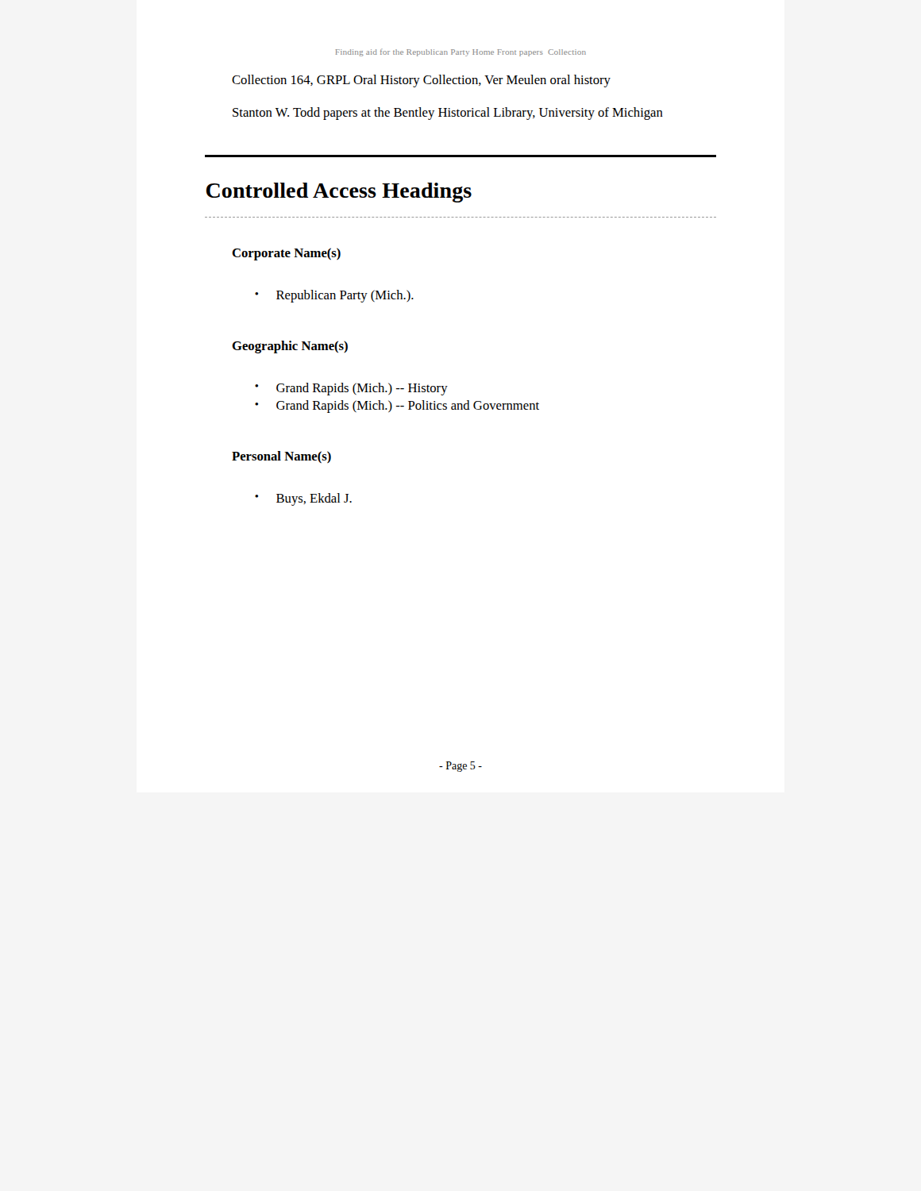Finding aid for the Republican Party Home Front papers Collection
Collection 164, GRPL Oral History Collection, Ver Meulen oral history
Stanton W. Todd papers at the Bentley Historical Library, University of Michigan
Controlled Access Headings
Corporate Name(s)
Republican Party (Mich.).
Geographic Name(s)
Grand Rapids (Mich.) -- History
Grand Rapids (Mich.) -- Politics and Government
Personal Name(s)
Buys, Ekdal J.
- Page 5 -